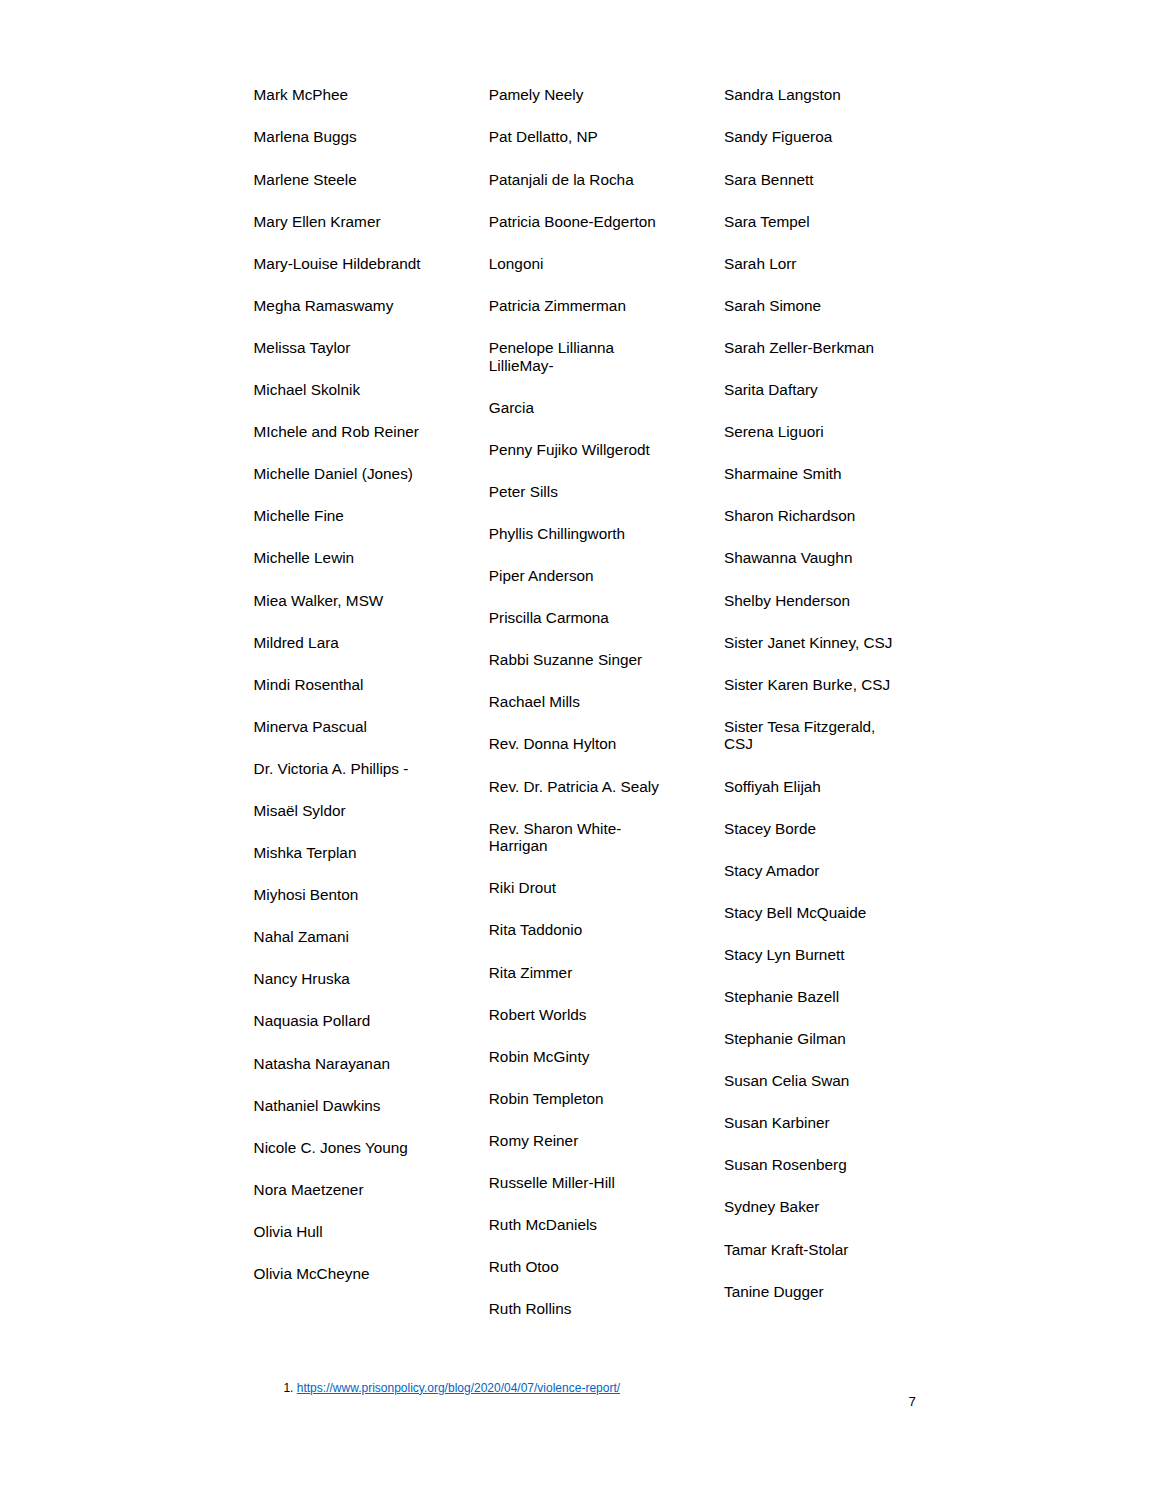Mark McPhee
Marlena Buggs
Marlene Steele
Mary Ellen Kramer
Mary-Louise Hildebrandt
Megha Ramaswamy
Melissa Taylor
Michael Skolnik
MIchele and Rob Reiner
Michelle Daniel (Jones)
Michelle Fine
Michelle Lewin
Miea Walker, MSW
Mildred Lara
Mindi Rosenthal
Minerva Pascual
Dr. Victoria A. Phillips -
Misaël Syldor
Mishka Terplan
Miyhosi Benton
Nahal Zamani
Nancy Hruska
Naquasia Pollard
Natasha Narayanan
Nathaniel Dawkins
Nicole C. Jones Young
Nora Maetzener
Olivia Hull
Olivia McCheyne
Pamely Neely
Pat Dellatto, NP
Patanjali de la Rocha
Patricia Boone-Edgerton
Longoni
Patricia Zimmerman
Penelope Lillianna LillieMay-
Garcia
Penny Fujiko Willgerodt
Peter Sills
Phyllis Chillingworth
Piper Anderson
Priscilla Carmona
Rabbi Suzanne Singer
Rachael Mills
Rev. Donna Hylton
Rev. Dr. Patricia A. Sealy
Rev. Sharon White-Harrigan
Riki Drout
Rita Taddonio
Rita Zimmer
Robert Worlds
Robin McGinty
Robin Templeton
Romy Reiner
Russelle Miller-Hill
Ruth McDaniels
Ruth Otoo
Ruth Rollins
Sandra Langston
Sandy Figueroa
Sara Bennett
Sara Tempel
Sarah Lorr
Sarah Simone
Sarah Zeller-Berkman
Sarita Daftary
Serena Liguori
Sharmaine Smith
Sharon Richardson
Shawanna Vaughn
Shelby Henderson
Sister Janet Kinney, CSJ
Sister Karen Burke, CSJ
Sister Tesa Fitzgerald, CSJ
Soffiyah Elijah
Stacey Borde
Stacy Amador
Stacy Bell McQuaide
Stacy Lyn Burnett
Stephanie Bazell
Stephanie Gilman
Susan Celia Swan
Susan Karbiner
Susan Rosenberg
Sydney Baker
Tamar Kraft-Stolar
Tanine Dugger
https://www.prisonpolicy.org/blog/2020/04/07/violence-report/
7